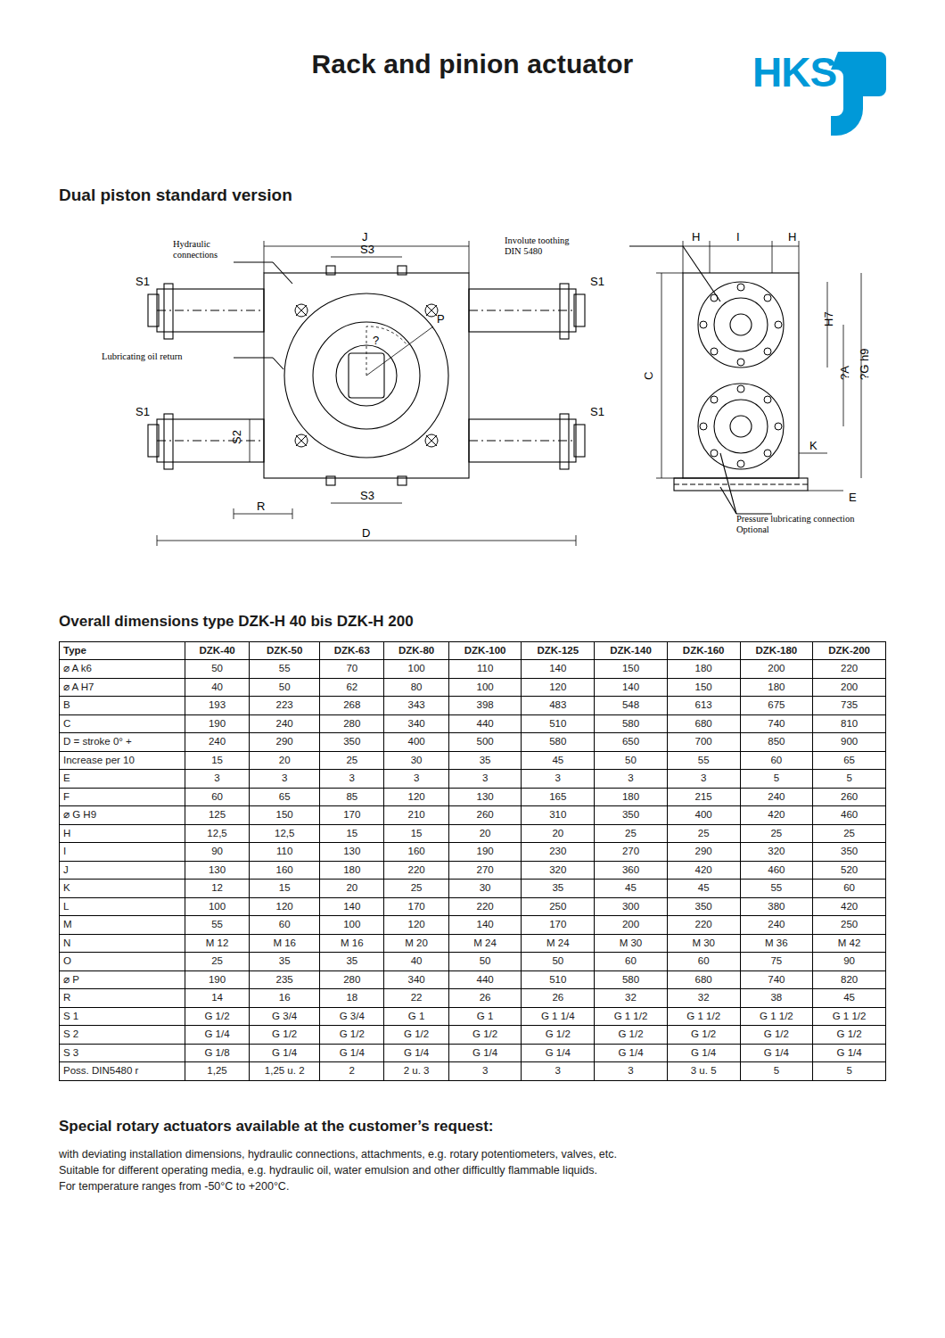Rack and pinion actuator
HKS
Dual piston standard version
Hydraulic
connections Lubricating oil return Involute toothing
DIN 5480 Pressure lubricating connection
Optional J S3 S3 D R S2 P ? S1 S1 S1 S1 H I H C H7 ?A ?G h9 K E
Overall dimensions type DZK-H 40 bis DZK-H 200
| Type | DZK-40 | DZK-50 | DZK-63 | DZK-80 | DZK-100 | DZK-125 | DZK-140 | DZK-160 | DZK-180 | DZK-200 |
| --- | --- | --- | --- | --- | --- | --- | --- | --- | --- | --- |
| ⌀ A k6 | 50 | 55 | 70 | 100 | 110 | 140 | 150 | 180 | 200 | 220 |
| ⌀ A H7 | 40 | 50 | 62 | 80 | 100 | 120 | 140 | 150 | 180 | 200 |
| B | 193 | 223 | 268 | 343 | 398 | 483 | 548 | 613 | 675 | 735 |
| C | 190 | 240 | 280 | 340 | 440 | 510 | 580 | 680 | 740 | 810 |
| D = stroke 0° + | 240 | 290 | 350 | 400 | 500 | 580 | 650 | 700 | 850 | 900 |
| Increase per 10 | 15 | 20 | 25 | 30 | 35 | 45 | 50 | 55 | 60 | 65 |
| E | 3 | 3 | 3 | 3 | 3 | 3 | 3 | 3 | 5 | 5 |
| F | 60 | 65 | 85 | 120 | 130 | 165 | 180 | 215 | 240 | 260 |
| ⌀ G H9 | 125 | 150 | 170 | 210 | 260 | 310 | 350 | 400 | 420 | 460 |
| H | 12,5 | 12,5 | 15 | 15 | 20 | 20 | 25 | 25 | 25 | 25 |
| I | 90 | 110 | 130 | 160 | 190 | 230 | 270 | 290 | 320 | 350 |
| J | 130 | 160 | 180 | 220 | 270 | 320 | 360 | 420 | 460 | 520 |
| K | 12 | 15 | 20 | 25 | 30 | 35 | 45 | 45 | 55 | 60 |
| L | 100 | 120 | 140 | 170 | 220 | 250 | 300 | 350 | 380 | 420 |
| M | 55 | 60 | 100 | 120 | 140 | 170 | 200 | 220 | 240 | 250 |
| N | M 12 | M 16 | M 16 | M 20 | M 24 | M 24 | M 30 | M 30 | M 36 | M 42 |
| O | 25 | 35 | 35 | 40 | 50 | 50 | 60 | 60 | 75 | 90 |
| ⌀ P | 190 | 235 | 280 | 340 | 440 | 510 | 580 | 680 | 740 | 820 |
| R | 14 | 16 | 18 | 22 | 26 | 26 | 32 | 32 | 38 | 45 |
| S 1 | G 1/2 | G 3/4 | G 3/4 | G 1 | G 1 | G 1 1/4 | G 1 1/2 | G 1 1/2 | G 1 1/2 | G 1 1/2 |
| S 2 | G 1/4 | G 1/2 | G 1/2 | G 1/2 | G 1/2 | G 1/2 | G 1/2 | G 1/2 | G 1/2 | G 1/2 |
| S 3 | G 1/8 | G 1/4 | G 1/4 | G 1/4 | G 1/4 | G 1/4 | G 1/4 | G 1/4 | G 1/4 | G 1/4 |
| Poss. DIN5480 r | 1,25 | 1,25 u. 2 | 2 | 2 u. 3 | 3 | 3 | 3 | 3 u. 5 | 5 | 5 |
Special rotary actuators available at the customer’s request:
with deviating installation dimensions, hydraulic connections, attachments, e.g. rotary potentiometers, valves, etc.
Suitable for different operating media, e.g. hydraulic oil, water emulsion and other difficultly flammable liquids.
For temperature ranges from -50°C to +200°C.